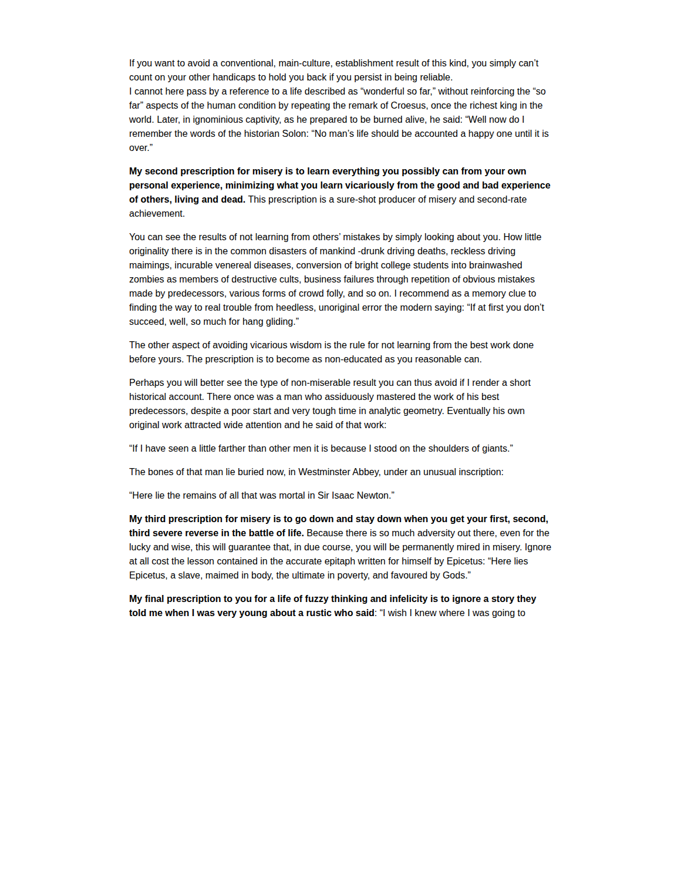If you want to avoid a conventional, main-culture, establishment result of this kind, you simply can’t count on your other handicaps to hold you back if you persist in being reliable.
I cannot here pass by a reference to a life described as “wonderful so far,” without reinforcing the “so far” aspects of the human condition by repeating the remark of Croesus, once the richest king in the world. Later, in ignominious captivity, as he prepared to be burned alive, he said: “Well now do I remember the words of the historian Solon: “No man’s life should be accounted a happy one until it is over.”
My second prescription for misery is to learn everything you possibly can from your own personal experience, minimizing what you learn vicariously from the good and bad experience of others, living and dead. This prescription is a sure-shot producer of misery and second-rate achievement.
You can see the results of not learning from others’ mistakes by simply looking about you. How little originality there is in the common disasters of mankind -drunk driving deaths, reckless driving maimings, incurable venereal diseases, conversion of bright college students into brainwashed zombies as members of destructive cults, business failures through repetition of obvious mistakes made by predecessors, various forms of crowd folly, and so on. I recommend as a memory clue to finding the way to real trouble from heedless, unoriginal error the modern saying: “If at first you don’t succeed, well, so much for hang gliding.”
The other aspect of avoiding vicarious wisdom is the rule for not learning from the best work done before yours. The prescription is to become as non-educated as you reasonable can.
Perhaps you will better see the type of non-miserable result you can thus avoid if I render a short historical account. There once was a man who assiduously mastered the work of his best predecessors, despite a poor start and very tough time in analytic geometry. Eventually his own original work attracted wide attention and he said of that work:
“If I have seen a little farther than other men it is because I stood on the shoulders of giants.”
The bones of that man lie buried now, in Westminster Abbey, under an unusual inscription:
“Here lie the remains of all that was mortal in Sir Isaac Newton.”
My third prescription for misery is to go down and stay down when you get your first, second, third severe reverse in the battle of life. Because there is so much adversity out there, even for the lucky and wise, this will guarantee that, in due course, you will be permanently mired in misery. Ignore at all cost the lesson contained in the accurate epitaph written for himself by Epicetus: “Here lies Epicetus, a slave, maimed in body, the ultimate in poverty, and favoured by Gods.”
My final prescription to you for a life of fuzzy thinking and infelicity is to ignore a story they told me when I was very young about a rustic who said: “I wish I knew where I was going to